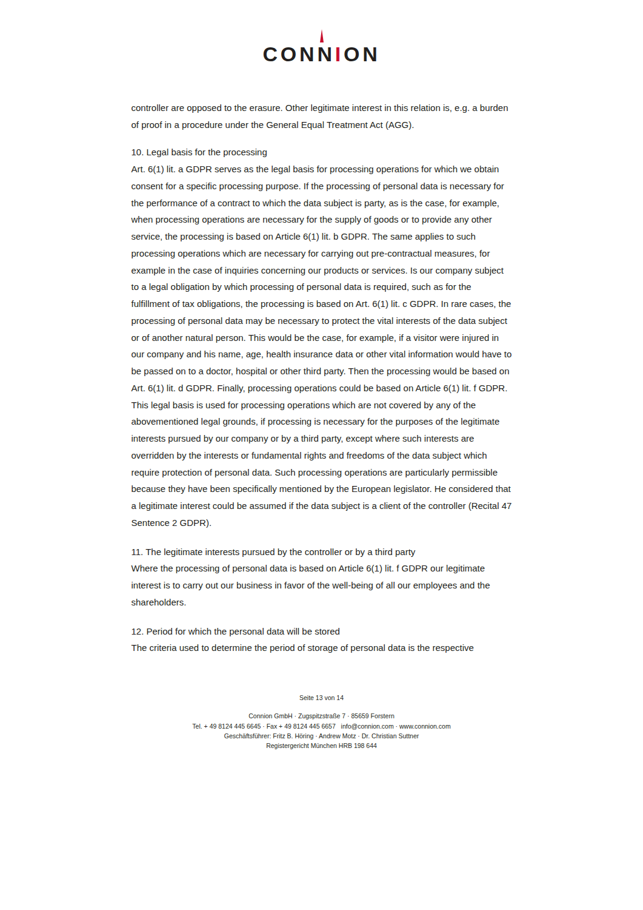CONNION
controller are opposed to the erasure. Other legitimate interest in this relation is, e.g. a burden of proof in a procedure under the General Equal Treatment Act (AGG).
10. Legal basis for the processing
Art. 6(1) lit. a GDPR serves as the legal basis for processing operations for which we obtain consent for a specific processing purpose. If the processing of personal data is necessary for the performance of a contract to which the data subject is party, as is the case, for example, when processing operations are necessary for the supply of goods or to provide any other service, the processing is based on Article 6(1) lit. b GDPR. The same applies to such processing operations which are necessary for carrying out pre-contractual measures, for example in the case of inquiries concerning our products or services. Is our company subject to a legal obligation by which processing of personal data is required, such as for the fulfillment of tax obligations, the processing is based on Art. 6(1) lit. c GDPR. In rare cases, the processing of personal data may be necessary to protect the vital interests of the data subject or of another natural person. This would be the case, for example, if a visitor were injured in our company and his name, age, health insurance data or other vital information would have to be passed on to a doctor, hospital or other third party. Then the processing would be based on Art. 6(1) lit. d GDPR. Finally, processing operations could be based on Article 6(1) lit. f GDPR. This legal basis is used for processing operations which are not covered by any of the abovementioned legal grounds, if processing is necessary for the purposes of the legitimate interests pursued by our company or by a third party, except where such interests are overridden by the interests or fundamental rights and freedoms of the data subject which require protection of personal data. Such processing operations are particularly permissible because they have been specifically mentioned by the European legislator. He considered that a legitimate interest could be assumed if the data subject is a client of the controller (Recital 47 Sentence 2 GDPR).
11. The legitimate interests pursued by the controller or by a third party
Where the processing of personal data is based on Article 6(1) lit. f GDPR our legitimate interest is to carry out our business in favor of the well-being of all our employees and the shareholders.
12. Period for which the personal data will be stored
The criteria used to determine the period of storage of personal data is the respective
Seite 13 von 14
Connion GmbH · Zugspitzstraße 7 · 85659 Forstern
Tel. + 49 8124 445 6645 · Fax + 49 8124 445 6657 info@connion.com · www.connion.com
Geschäftsführer: Fritz B. Höring · Andrew Motz · Dr. Christian Suttner
Registergericht München HRB 198 644